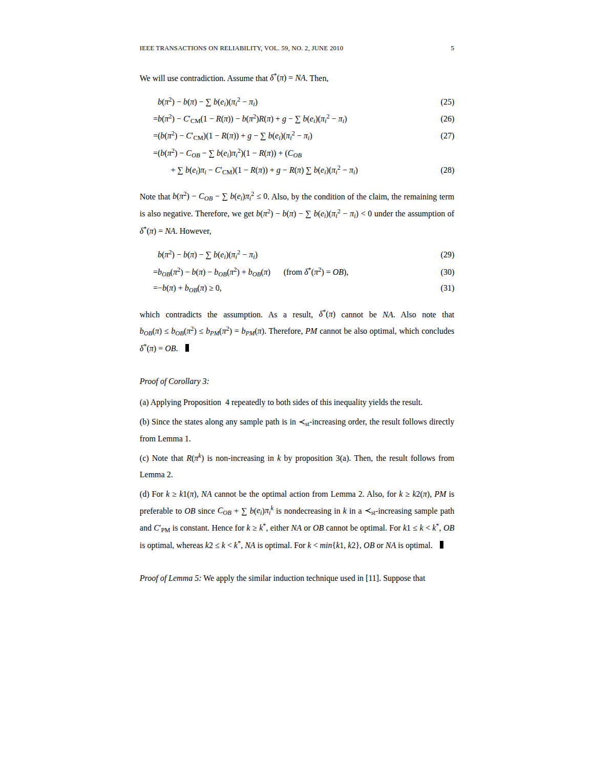IEEE Transactions on Reliability, Vol. 59, No. 2, June 2010 5
We will use contradiction. Assume that δ*(π) = NA. Then,
| | b ( π 2 ) − b ( π ) − ∑ b ( e i )( π i 2 − π i ) | (25) |
| = | b ( π 2 ) − C ′ CM (1 − R ( π )) − b ( π 2 ) R ( π ) + g − ∑ b ( e i )( π i 2 − π i ) | (26) |
| = | ( b ( π 2 ) − C ′ CM )(1 − R ( π )) + g − ∑ b ( e i )( π i 2 − π i ) | (27) |
| = | ( b ( π 2 ) − C OB − ∑ b ( e i ) π i 2 )(1 − R ( π )) + ( C OB | |
| | + ∑ b ( e i ) π i − C ′ CM )(1 − R ( π )) + g − R ( π ) ∑ b ( e i )( π i 2 − π i ) | (28) |
Note that b(π 2) − COB − ∑ b(ei)πi 2 ≤ 0. Also, by the condition of the claim, the remaining term is also negative. Therefore, we get b(π 2) − b(π) − ∑ b(ei)(πi 2 − πi) < 0 under the assumption of δ*(π) = NA. However,
| | b ( π 2 ) − b ( π ) − ∑ b ( e i )( π i 2 − π i ) | (29) |
| = | b OB ( π 2 ) − b ( π ) − b OB ( π 2 ) + b OB ( π ) (from δ * ( π 2 ) = OB ), | (30) |
| = | − b ( π ) + b OB ( π ) ≥ 0, | (31) |
which contradicts the assumption. As a result, δ*(π) cannot be NA. Also note that bOB(π) ≤ bOB(π 2) ≤ bPM(π 2) = bPM(π). Therefore, PM cannot be also optimal, which concludes δ*(π) = OB.
Proof of Corollary 3:
(a) Applying Proposition 4 repeatedly to both sides of this inequality yields the result.
(b) Since the states along any sample path is in ≺st-increasing order, the result follows directly from Lemma 1.
(c) Note that R(πk) is non-increasing in k by proposition 3(a). Then, the result follows from Lemma 2.
(d) For k ≥ k1(π), NA cannot be the optimal action from Lemma 2. Also, for k ≥ k2(π), PM is preferable to OB since COB + ∑ b(ei)πik is nondecreasing in k in a ≺st-increasing sample path and C′PM is constant. Hence for k ≥ k*, either NA or OB cannot be optimal. For k1 ≤ k < k*, OB is optimal, whereas k2 ≤ k < k*, NA is optimal. For k < min{k1, k2}, OB or NA is optimal.
Proof of Lemma 5: We apply the similar induction technique used in [11]. Suppose that